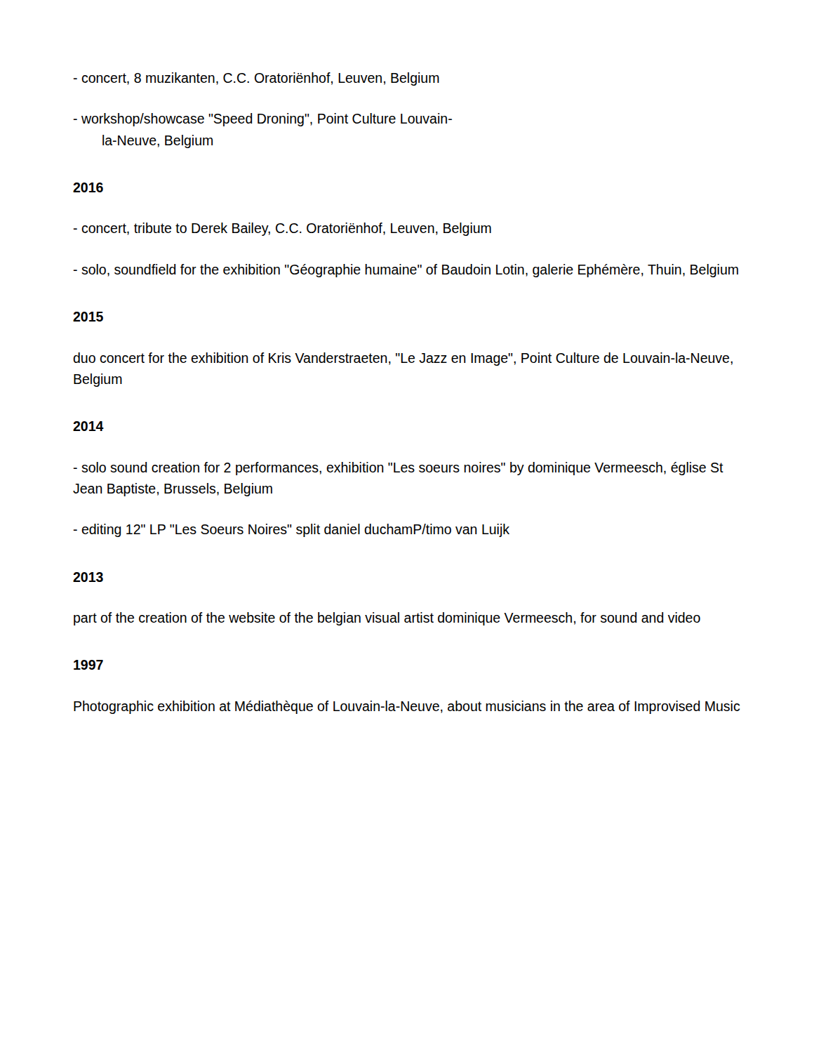- concert, 8 muzikanten, C.C. Oratoriënhof, Leuven, Belgium
- workshop/showcase "Speed Droning", Point Culture Louvain-la-Neuve, Belgium
2016
- concert, tribute to Derek Bailey, C.C. Oratoriënhof, Leuven, Belgium
- solo, soundfield for the exhibition "Géographie humaine" of Baudoin Lotin, galerie Ephémère, Thuin, Belgium
2015
duo concert for the exhibition of Kris Vanderstraeten, "Le Jazz en Image", Point Culture de Louvain-la-Neuve, Belgium
2014
- solo sound creation for 2 performances, exhibition "Les soeurs noires" by dominique Vermeesch, église St Jean Baptiste, Brussels, Belgium
- editing 12" LP "Les Soeurs Noires" split daniel duchamP/timo van Luijk
2013
part of the creation of the website of the belgian visual artist dominique Vermeesch, for sound and video
1997
Photographic exhibition at Médiathèque of Louvain-la-Neuve, about musicians in the area of Improvised Music